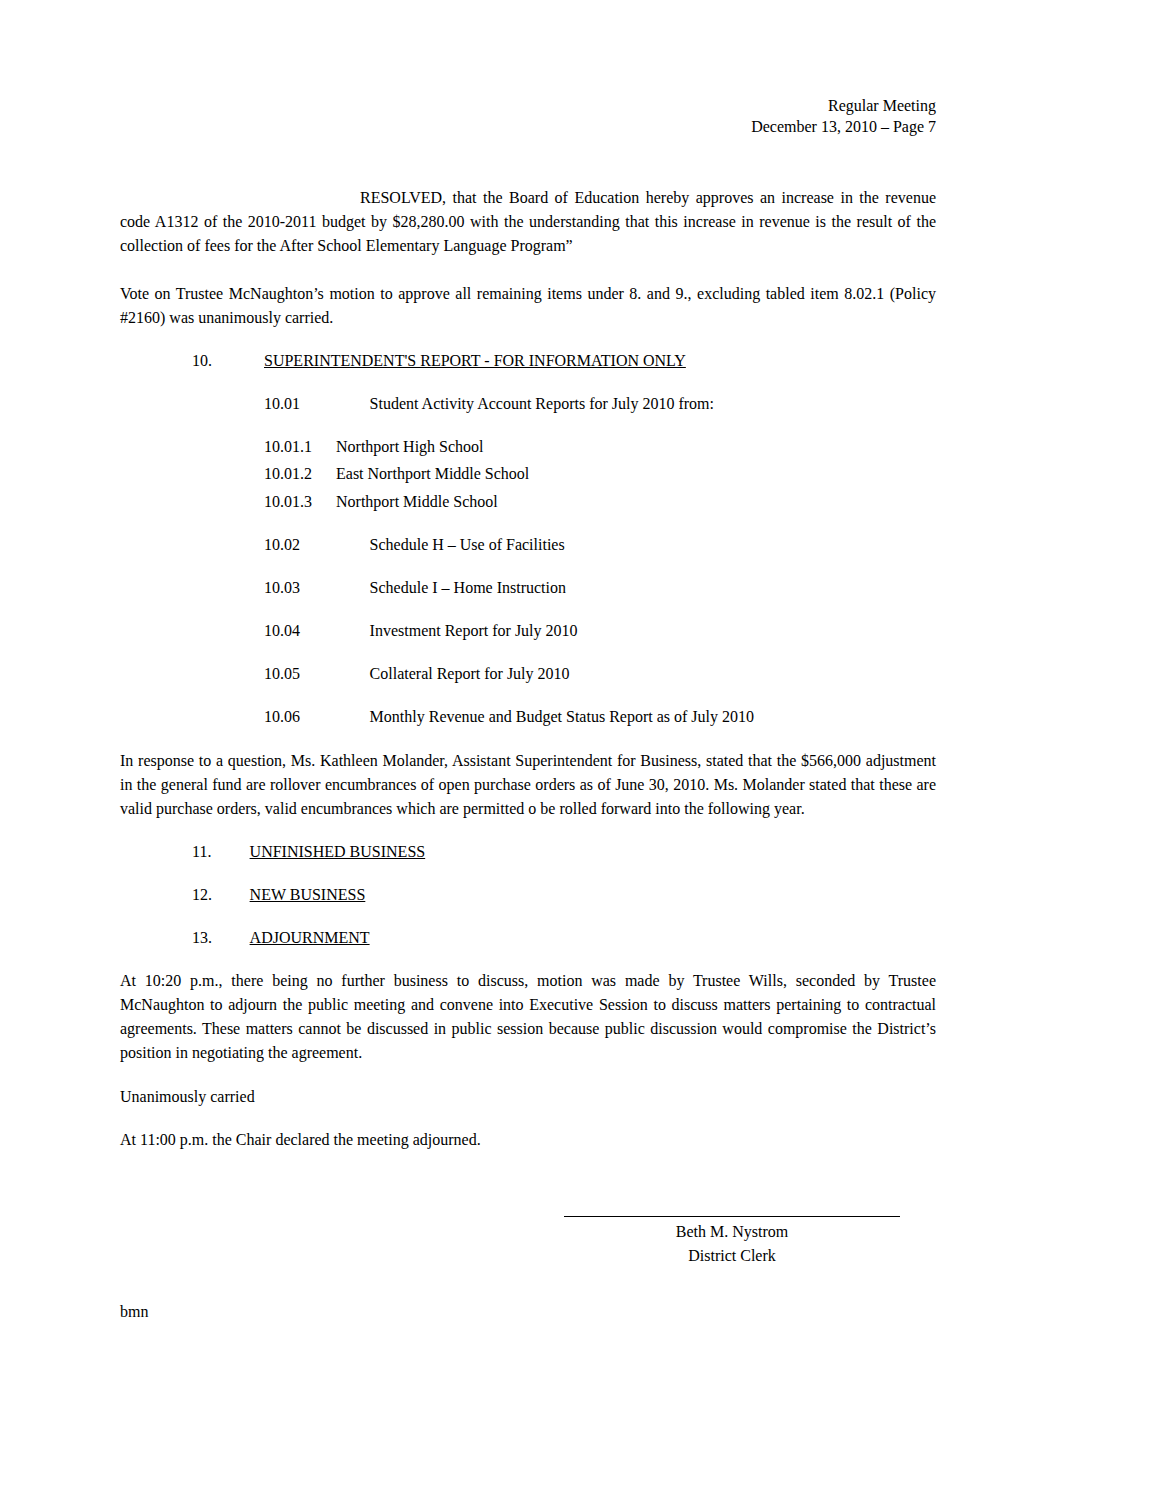Regular Meeting
December 13, 2010 – Page 7
RESOLVED, that the Board of Education hereby approves an increase in the revenue code A1312 of the 2010-2011 budget by $28,280.00 with the understanding that this increase in revenue is the result of the collection of fees for the After School Elementary Language Program”
Vote on Trustee McNaughton’s motion to approve all remaining items under 8. and 9., excluding tabled item 8.02.1 (Policy #2160) was unanimously carried.
10. SUPERINTENDENT'S REPORT - FOR INFORMATION ONLY
10.01 Student Activity Account Reports for July 2010 from:
10.01.1 Northport High School
10.01.2 East Northport Middle School
10.01.3 Northport Middle School
10.02 Schedule H – Use of Facilities
10.03 Schedule I – Home Instruction
10.04 Investment Report for July 2010
10.05 Collateral Report for July 2010
10.06 Monthly Revenue and Budget Status Report as of July 2010
In response to a question, Ms. Kathleen Molander, Assistant Superintendent for Business, stated that the $566,000 adjustment in the general fund are rollover encumbrances of open purchase orders as of June 30, 2010. Ms. Molander stated that these are valid purchase orders, valid encumbrances which are permitted o be rolled forward into the following year.
11. UNFINISHED BUSINESS
12. NEW BUSINESS
13. ADJOURNMENT
At 10:20 p.m., there being no further business to discuss, motion was made by Trustee Wills, seconded by Trustee McNaughton to adjourn the public meeting and convene into Executive Session to discuss matters pertaining to contractual agreements. These matters cannot be discussed in public session because public discussion would compromise the District’s position in negotiating the agreement.
Unanimously carried
At 11:00 p.m. the Chair declared the meeting adjourned.
Beth M. Nystrom
District Clerk
bmn